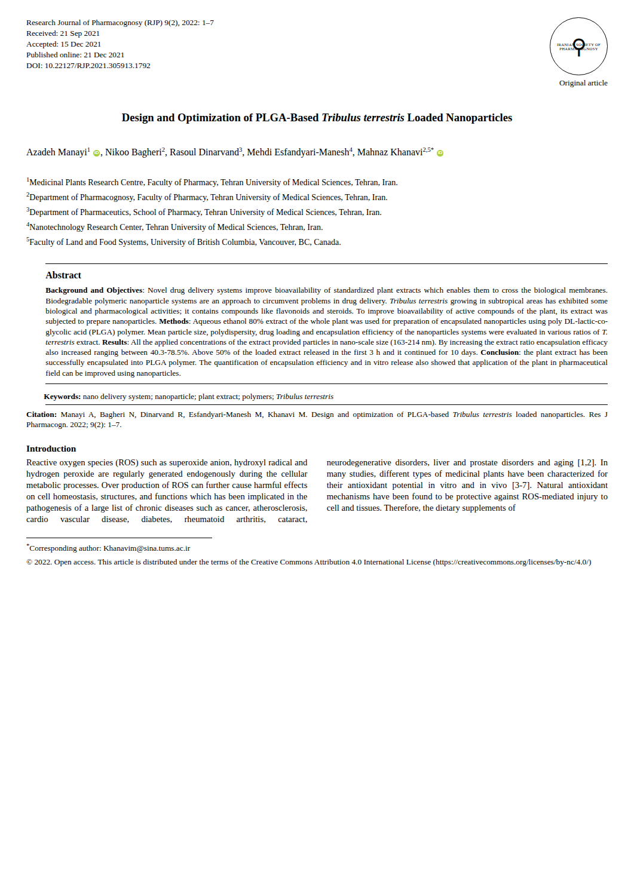Research Journal of Pharmacognosy (RJP) 9(2), 2022: 1–7
Received: 21 Sep 2021
Accepted: 15 Dec 2021
Published online: 21 Dec 2021
DOI: 10.22127/RJP.2021.305913.1792
IRANIAN SOCIETY OF PHARMACOGNOSY ⚲
Original article
Design and Optimization of PLGA-Based Tribulus terrestris Loaded Nanoparticles
Azadeh Manayi1 , Nikoo Bagheri2, Rasoul Dinarvand3, Mehdi Esfandyari-Manesh4, Mahnaz Khanavi2,5*
1Medicinal Plants Research Centre, Faculty of Pharmacy, Tehran University of Medical Sciences, Tehran, Iran.
2Department of Pharmacognosy, Faculty of Pharmacy, Tehran University of Medical Sciences, Tehran, Iran.
3Department of Pharmaceutics, School of Pharmacy, Tehran University of Medical Sciences, Tehran, Iran.
4Nanotechnology Research Center, Tehran University of Medical Sciences, Tehran, Iran.
5Faculty of Land and Food Systems, University of British Columbia, Vancouver, BC, Canada.
Abstract
Background and Objectives: Novel drug delivery systems improve bioavailability of standardized plant extracts which enables them to cross the biological membranes. Biodegradable polymeric nanoparticle systems are an approach to circumvent problems in drug delivery. Tribulus terrestris growing in subtropical areas has exhibited some biological and pharmacological activities; it contains compounds like flavonoids and steroids. To improve bioavailability of active compounds of the plant, its extract was subjected to prepare nanoparticles. Methods: Aqueous ethanol 80% extract of the whole plant was used for preparation of encapsulated nanoparticles using poly DL-lactic-co-glycolic acid (PLGA) polymer. Mean particle size, polydispersity, drug loading and encapsulation efficiency of the nanoparticles systems were evaluated in various ratios of T. terrestris extract. Results: All the applied concentrations of the extract provided particles in nano-scale size (163-214 nm). By increasing the extract ratio encapsulation efficacy also increased ranging between 40.3-78.5%. Above 50% of the loaded extract released in the first 3 h and it continued for 10 days. Conclusion: the plant extract has been successfully encapsulated into PLGA polymer. The quantification of encapsulation efficiency and in vitro release also showed that application of the plant in pharmaceutical field can be improved using nanoparticles.
Keywords: nano delivery system; nanoparticle; plant extract; polymers; Tribulus terrestris
Citation: Manayi A, Bagheri N, Dinarvand R, Esfandyari-Manesh M, Khanavi M. Design and optimization of PLGA-based Tribulus terrestris loaded nanoparticles. Res J Pharmacogn. 2022; 9(2): 1–7.
Introduction
Reactive oxygen species (ROS) such as superoxide anion, hydroxyl radical and hydrogen peroxide are regularly generated endogenously during the cellular metabolic processes. Over production of ROS can further cause harmful effects on cell homeostasis, structures, and functions which has been implicated in the pathogenesis of a large list of chronic diseases such as cancer, atherosclerosis, cardio vascular disease, diabetes, rheumatoid arthritis, cataract, neurodegenerative disorders, liver and prostate disorders and aging [1,2]. In many studies, different types of medicinal plants have been characterized for their antioxidant potential in vitro and in vivo [3-7]. Natural antioxidant mechanisms have been found to be protective against ROS-mediated injury to cell and tissues. Therefore, the dietary supplements of
*Corresponding author: Khanavim@sina.tums.ac.ir
© 2022. Open access. This article is distributed under the terms of the Creative Commons Attribution 4.0 International License (https://creativecommons.org/licenses/by-nc/4.0/)